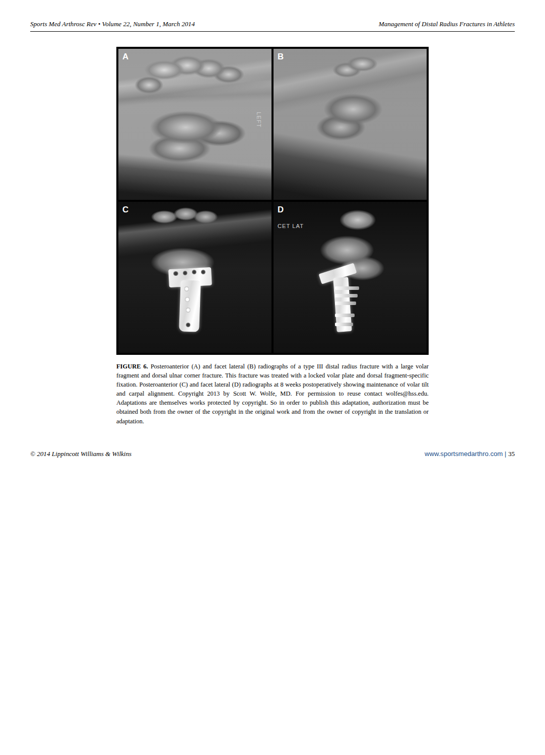Sports Med Arthrosc Rev • Volume 22, Number 1, March 2014 Management of Distal Radius Fractures in Athletes
A LEFT
B
C
D CET LAT
FIGURE 6. Posteroanterior (A) and facet lateral (B) radiographs of a type III distal radius fracture with a large volar fragment and dorsal ulnar corner fracture. This fracture was treated with a locked volar plate and dorsal fragment-specific fixation. Posteroanterior (C) and facet lateral (D) radiographs at 8 weeks postoperatively showing maintenance of volar tilt and carpal alignment. Copyright 2013 by Scott W. Wolfe, MD. For permission to reuse contact wolfes@hss.edu. Adaptations are themselves works protected by copyright. So in order to publish this adaptation, authorization must be obtained both from the owner of the copyright in the original work and from the owner of copyright in the translation or adaptation.
© 2014 Lippincott Williams & Wilkins www.sportsmedarthro.com | 35